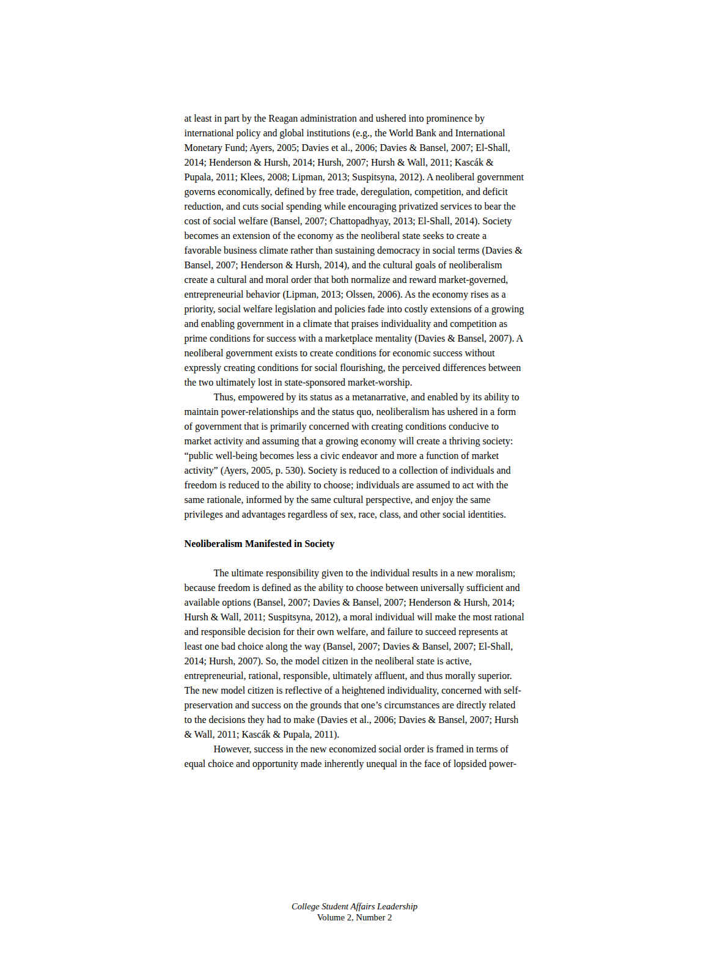at least in part by the Reagan administration and ushered into prominence by international policy and global institutions (e.g., the World Bank and International Monetary Fund; Ayers, 2005; Davies et al., 2006; Davies & Bansel, 2007; El-Shall, 2014; Henderson & Hursh, 2014; Hursh, 2007; Hursh & Wall, 2011; Kascák & Pupala, 2011; Klees, 2008; Lipman, 2013; Suspitsyna, 2012). A neoliberal government governs economically, defined by free trade, deregulation, competition, and deficit reduction, and cuts social spending while encouraging privatized services to bear the cost of social welfare (Bansel, 2007; Chattopadhyay, 2013; El-Shall, 2014). Society becomes an extension of the economy as the neoliberal state seeks to create a favorable business climate rather than sustaining democracy in social terms (Davies & Bansel, 2007; Henderson & Hursh, 2014), and the cultural goals of neoliberalism create a cultural and moral order that both normalize and reward market-governed, entrepreneurial behavior (Lipman, 2013; Olssen, 2006). As the economy rises as a priority, social welfare legislation and policies fade into costly extensions of a growing and enabling government in a climate that praises individuality and competition as prime conditions for success with a marketplace mentality (Davies & Bansel, 2007). A neoliberal government exists to create conditions for economic success without expressly creating conditions for social flourishing, the perceived differences between the two ultimately lost in state-sponsored market-worship.
Thus, empowered by its status as a metanarrative, and enabled by its ability to maintain power-relationships and the status quo, neoliberalism has ushered in a form of government that is primarily concerned with creating conditions conducive to market activity and assuming that a growing economy will create a thriving society: “public well-being becomes less a civic endeavor and more a function of market activity” (Ayers, 2005, p. 530). Society is reduced to a collection of individuals and freedom is reduced to the ability to choose; individuals are assumed to act with the same rationale, informed by the same cultural perspective, and enjoy the same privileges and advantages regardless of sex, race, class, and other social identities.
Neoliberalism Manifested in Society
The ultimate responsibility given to the individual results in a new moralism; because freedom is defined as the ability to choose between universally sufficient and available options (Bansel, 2007; Davies & Bansel, 2007; Henderson & Hursh, 2014; Hursh & Wall, 2011; Suspitsyna, 2012), a moral individual will make the most rational and responsible decision for their own welfare, and failure to succeed represents at least one bad choice along the way (Bansel, 2007; Davies & Bansel, 2007; El-Shall, 2014; Hursh, 2007). So, the model citizen in the neoliberal state is active, entrepreneurial, rational, responsible, ultimately affluent, and thus morally superior. The new model citizen is reflective of a heightened individuality, concerned with self-preservation and success on the grounds that one’s circumstances are directly related to the decisions they had to make (Davies et al., 2006; Davies & Bansel, 2007; Hursh & Wall, 2011; Kascák & Pupala, 2011).
However, success in the new economized social order is framed in terms of equal choice and opportunity made inherently unequal in the face of lopsided power-
College Student Affairs Leadership
Volume 2, Number 2